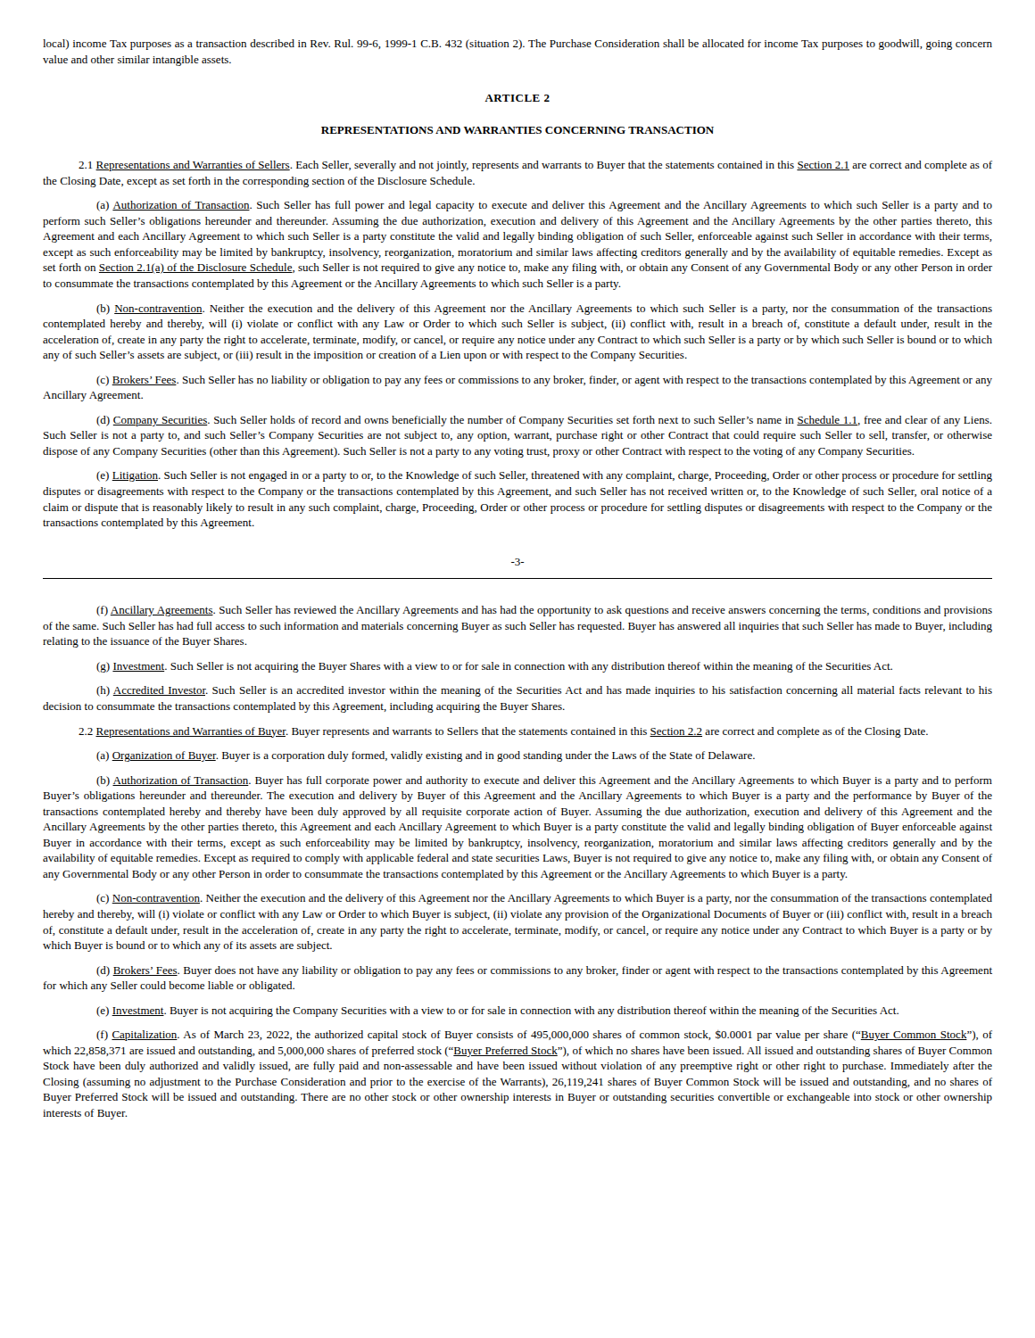local) income Tax purposes as a transaction described in Rev. Rul. 99-6, 1999-1 C.B. 432 (situation 2). The Purchase Consideration shall be allocated for income Tax purposes to goodwill, going concern value and other similar intangible assets.
ARTICLE 2
REPRESENTATIONS AND WARRANTIES CONCERNING TRANSACTION
2.1 Representations and Warranties of Sellers. Each Seller, severally and not jointly, represents and warrants to Buyer that the statements contained in this Section 2.1 are correct and complete as of the Closing Date, except as set forth in the corresponding section of the Disclosure Schedule.
(a) Authorization of Transaction. Such Seller has full power and legal capacity to execute and deliver this Agreement and the Ancillary Agreements to which such Seller is a party and to perform such Seller’s obligations hereunder and thereunder. Assuming the due authorization, execution and delivery of this Agreement and the Ancillary Agreements by the other parties thereto, this Agreement and each Ancillary Agreement to which such Seller is a party constitute the valid and legally binding obligation of such Seller, enforceable against such Seller in accordance with their terms, except as such enforceability may be limited by bankruptcy, insolvency, reorganization, moratorium and similar laws affecting creditors generally and by the availability of equitable remedies. Except as set forth on Section 2.1(a) of the Disclosure Schedule, such Seller is not required to give any notice to, make any filing with, or obtain any Consent of any Governmental Body or any other Person in order to consummate the transactions contemplated by this Agreement or the Ancillary Agreements to which such Seller is a party.
(b) Non-contravention. Neither the execution and the delivery of this Agreement nor the Ancillary Agreements to which such Seller is a party, nor the consummation of the transactions contemplated hereby and thereby, will (i) violate or conflict with any Law or Order to which such Seller is subject, (ii) conflict with, result in a breach of, constitute a default under, result in the acceleration of, create in any party the right to accelerate, terminate, modify, or cancel, or require any notice under any Contract to which such Seller is a party or by which such Seller is bound or to which any of such Seller’s assets are subject, or (iii) result in the imposition or creation of a Lien upon or with respect to the Company Securities.
(c) Brokers’ Fees. Such Seller has no liability or obligation to pay any fees or commissions to any broker, finder, or agent with respect to the transactions contemplated by this Agreement or any Ancillary Agreement.
(d) Company Securities. Such Seller holds of record and owns beneficially the number of Company Securities set forth next to such Seller’s name in Schedule 1.1, free and clear of any Liens. Such Seller is not a party to, and such Seller’s Company Securities are not subject to, any option, warrant, purchase right or other Contract that could require such Seller to sell, transfer, or otherwise dispose of any Company Securities (other than this Agreement). Such Seller is not a party to any voting trust, proxy or other Contract with respect to the voting of any Company Securities.
(e) Litigation. Such Seller is not engaged in or a party to or, to the Knowledge of such Seller, threatened with any complaint, charge, Proceeding, Order or other process or procedure for settling disputes or disagreements with respect to the Company or the transactions contemplated by this Agreement, and such Seller has not received written or, to the Knowledge of such Seller, oral notice of a claim or dispute that is reasonably likely to result in any such complaint, charge, Proceeding, Order or other process or procedure for settling disputes or disagreements with respect to the Company or the transactions contemplated by this Agreement.
-3-
(f) Ancillary Agreements. Such Seller has reviewed the Ancillary Agreements and has had the opportunity to ask questions and receive answers concerning the terms, conditions and provisions of the same. Such Seller has had full access to such information and materials concerning Buyer as such Seller has requested. Buyer has answered all inquiries that such Seller has made to Buyer, including relating to the issuance of the Buyer Shares.
(g) Investment. Such Seller is not acquiring the Buyer Shares with a view to or for sale in connection with any distribution thereof within the meaning of the Securities Act.
(h) Accredited Investor. Such Seller is an accredited investor within the meaning of the Securities Act and has made inquiries to his satisfaction concerning all material facts relevant to his decision to consummate the transactions contemplated by this Agreement, including acquiring the Buyer Shares.
2.2 Representations and Warranties of Buyer. Buyer represents and warrants to Sellers that the statements contained in this Section 2.2 are correct and complete as of the Closing Date.
(a) Organization of Buyer. Buyer is a corporation duly formed, validly existing and in good standing under the Laws of the State of Delaware.
(b) Authorization of Transaction. Buyer has full corporate power and authority to execute and deliver this Agreement and the Ancillary Agreements to which Buyer is a party and to perform Buyer’s obligations hereunder and thereunder. The execution and delivery by Buyer of this Agreement and the Ancillary Agreements to which Buyer is a party and the performance by Buyer of the transactions contemplated hereby and thereby have been duly approved by all requisite corporate action of Buyer. Assuming the due authorization, execution and delivery of this Agreement and the Ancillary Agreements by the other parties thereto, this Agreement and each Ancillary Agreement to which Buyer is a party constitute the valid and legally binding obligation of Buyer enforceable against Buyer in accordance with their terms, except as such enforceability may be limited by bankruptcy, insolvency, reorganization, moratorium and similar laws affecting creditors generally and by the availability of equitable remedies. Except as required to comply with applicable federal and state securities Laws, Buyer is not required to give any notice to, make any filing with, or obtain any Consent of any Governmental Body or any other Person in order to consummate the transactions contemplated by this Agreement or the Ancillary Agreements to which Buyer is a party.
(c) Non-contravention. Neither the execution and the delivery of this Agreement nor the Ancillary Agreements to which Buyer is a party, nor the consummation of the transactions contemplated hereby and thereby, will (i) violate or conflict with any Law or Order to which Buyer is subject, (ii) violate any provision of the Organizational Documents of Buyer or (iii) conflict with, result in a breach of, constitute a default under, result in the acceleration of, create in any party the right to accelerate, terminate, modify, or cancel, or require any notice under any Contract to which Buyer is a party or by which Buyer is bound or to which any of its assets are subject.
(d) Brokers’ Fees. Buyer does not have any liability or obligation to pay any fees or commissions to any broker, finder or agent with respect to the transactions contemplated by this Agreement for which any Seller could become liable or obligated.
(e) Investment. Buyer is not acquiring the Company Securities with a view to or for sale in connection with any distribution thereof within the meaning of the Securities Act.
(f) Capitalization. As of March 23, 2022, the authorized capital stock of Buyer consists of 495,000,000 shares of common stock, $0.0001 par value per share (“Buyer Common Stock”), of which 22,858,371 are issued and outstanding, and 5,000,000 shares of preferred stock (“Buyer Preferred Stock”), of which no shares have been issued. All issued and outstanding shares of Buyer Common Stock have been duly authorized and validly issued, are fully paid and non-assessable and have been issued without violation of any preemptive right or other right to purchase. Immediately after the Closing (assuming no adjustment to the Purchase Consideration and prior to the exercise of the Warrants), 26,119,241 shares of Buyer Common Stock will be issued and outstanding, and no shares of Buyer Preferred Stock will be issued and outstanding. There are no other stock or other ownership interests in Buyer or outstanding securities convertible or exchangeable into stock or other ownership interests of Buyer.